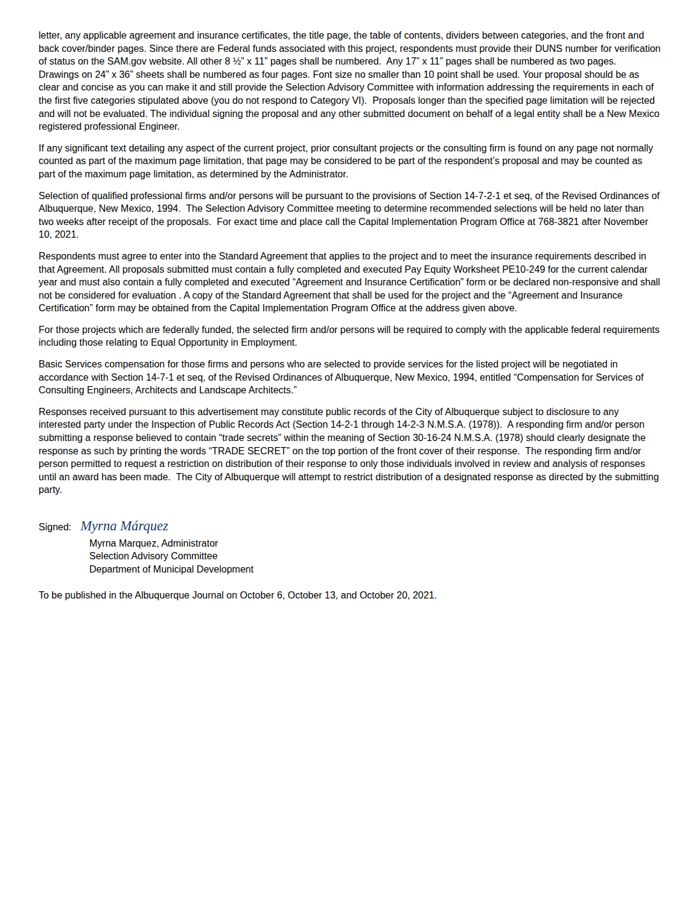letter, any applicable agreement and insurance certificates, the title page, the table of contents, dividers between categories, and the front and back cover/binder pages. Since there are Federal funds associated with this project, respondents must provide their DUNS number for verification of status on the SAM.gov website. All other 8 ½” x 11” pages shall be numbered. Any 17” x 11” pages shall be numbered as two pages. Drawings on 24” x 36” sheets shall be numbered as four pages. Font size no smaller than 10 point shall be used. Your proposal should be as clear and concise as you can make it and still provide the Selection Advisory Committee with information addressing the requirements in each of the first five categories stipulated above (you do not respond to Category VI). Proposals longer than the specified page limitation will be rejected and will not be evaluated. The individual signing the proposal and any other submitted document on behalf of a legal entity shall be a New Mexico registered professional Engineer.
If any significant text detailing any aspect of the current project, prior consultant projects or the consulting firm is found on any page not normally counted as part of the maximum page limitation, that page may be considered to be part of the respondent’s proposal and may be counted as part of the maximum page limitation, as determined by the Administrator.
Selection of qualified professional firms and/or persons will be pursuant to the provisions of Section 14-7-2-1 et seq, of the Revised Ordinances of Albuquerque, New Mexico, 1994. The Selection Advisory Committee meeting to determine recommended selections will be held no later than two weeks after receipt of the proposals. For exact time and place call the Capital Implementation Program Office at 768-3821 after November 10, 2021.
Respondents must agree to enter into the Standard Agreement that applies to the project and to meet the insurance requirements described in that Agreement. All proposals submitted must contain a fully completed and executed Pay Equity Worksheet PE10-249 for the current calendar year and must also contain a fully completed and executed “Agreement and Insurance Certification” form or be declared non-responsive and shall not be considered for evaluation . A copy of the Standard Agreement that shall be used for the project and the “Agreement and Insurance Certification” form may be obtained from the Capital Implementation Program Office at the address given above.
For those projects which are federally funded, the selected firm and/or persons will be required to comply with the applicable federal requirements including those relating to Equal Opportunity in Employment.
Basic Services compensation for those firms and persons who are selected to provide services for the listed project will be negotiated in accordance with Section 14-7-1 et seq, of the Revised Ordinances of Albuquerque, New Mexico, 1994, entitled “Compensation for Services of Consulting Engineers, Architects and Landscape Architects.”
Responses received pursuant to this advertisement may constitute public records of the City of Albuquerque subject to disclosure to any interested party under the Inspection of Public Records Act (Section 14-2-1 through 14-2-3 N.M.S.A. (1978)). A responding firm and/or person submitting a response believed to contain “trade secrets” within the meaning of Section 30-16-24 N.M.S.A. (1978) should clearly designate the response as such by printing the words “TRADE SECRET” on the top portion of the front cover of their response. The responding firm and/or person permitted to request a restriction on distribution of their response to only those individuals involved in review and analysis of responses until an award has been made. The City of Albuquerque will attempt to restrict distribution of a designated response as directed by the submitting party.
Signed: Myrna Márquez
Myrna Marquez, Administrator
Selection Advisory Committee
Department of Municipal Development
To be published in the Albuquerque Journal on October 6, October 13, and October 20, 2021.